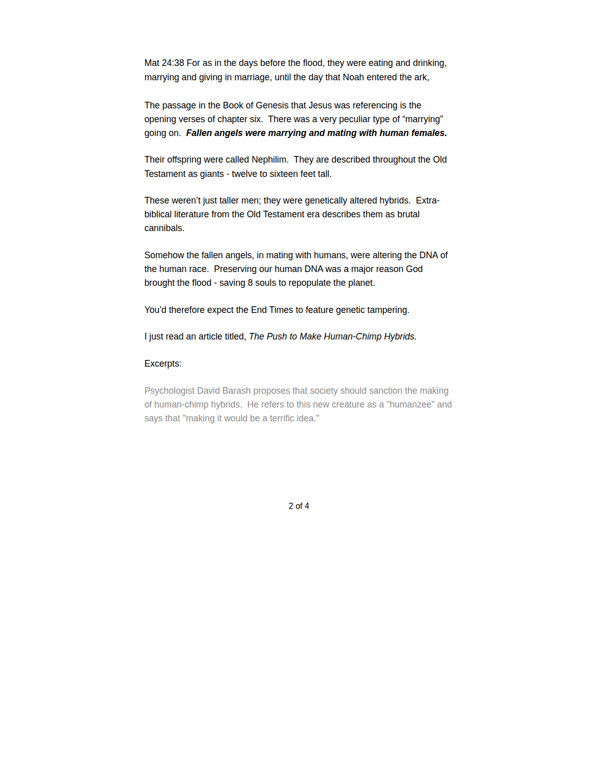Mat 24:38 For as in the days before the flood, they were eating and drinking, marrying and giving in marriage, until the day that Noah entered the ark,
The passage in the Book of Genesis that Jesus was referencing is the opening verses of chapter six. There was a very peculiar type of “marrying” going on. Fallen angels were marrying and mating with human females.
Their offspring were called Nephilim. They are described throughout the Old Testament as giants - twelve to sixteen feet tall.
These weren’t just taller men; they were genetically altered hybrids. Extra-biblical literature from the Old Testament era describes them as brutal cannibals.
Somehow the fallen angels, in mating with humans, were altering the DNA of the human race. Preserving our human DNA was a major reason God brought the flood - saving 8 souls to repopulate the planet.
You’d therefore expect the End Times to feature genetic tampering.
I just read an article titled, The Push to Make Human-Chimp Hybrids.
Excerpts:
Psychologist David Barash proposes that society should sanction the making of human-chimp hybrids. He refers to this new creature as a "humanzee" and says that "making it would be a terrific idea."
2 of 4